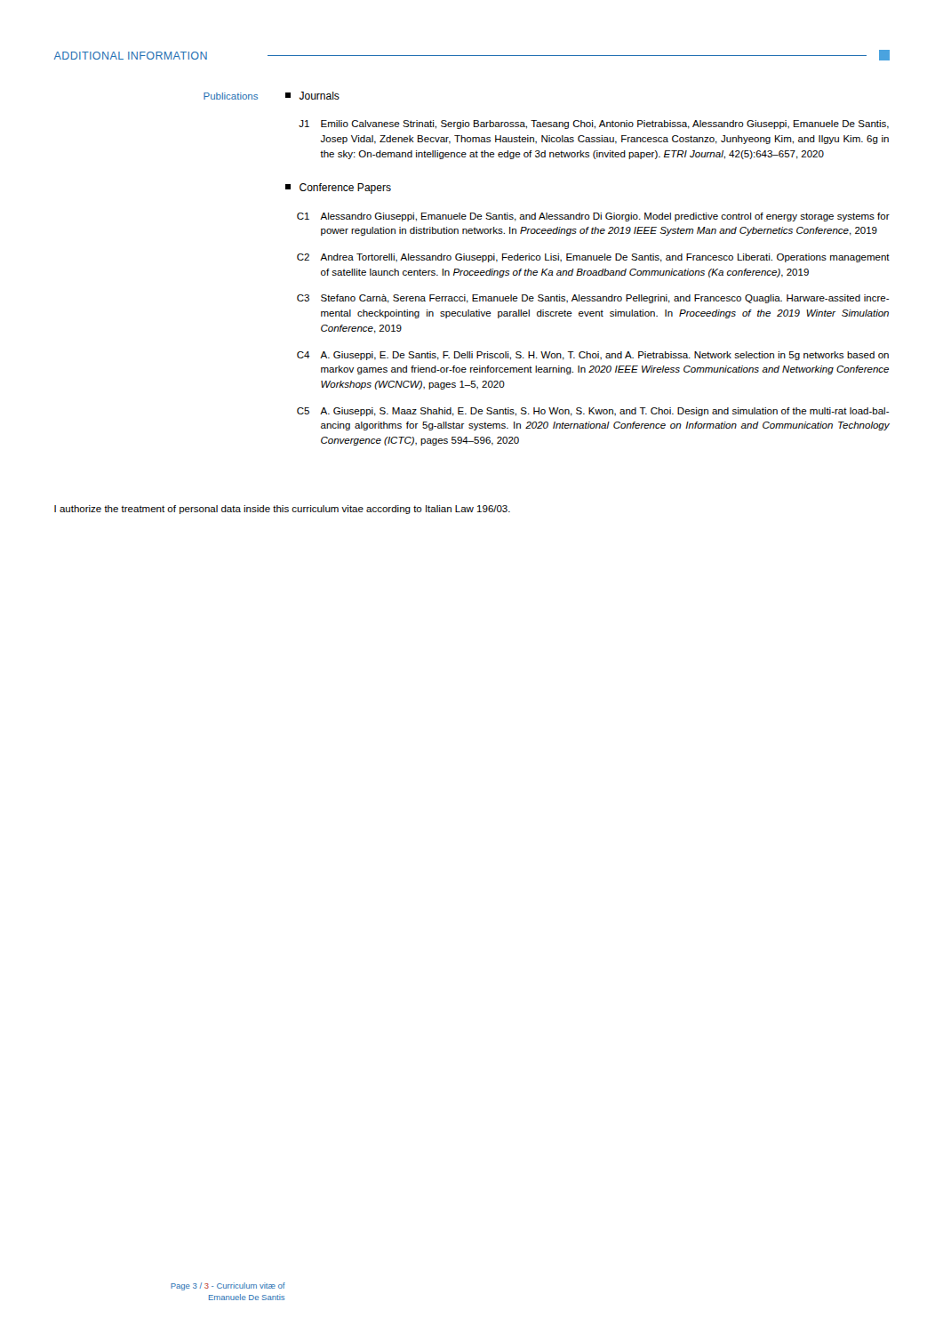ADDITIONAL INFORMATION
Publications
Journals
J1 Emilio Calvanese Strinati, Sergio Barbarossa, Taesang Choi, Antonio Pietrabissa, Alessandro Giuseppi, Emanuele De Santis, Josep Vidal, Zdenek Becvar, Thomas Haustein, Nicolas Cassiau, Francesca Costanzo, Junhyeong Kim, and Ilgyu Kim. 6g in the sky: On-demand intelligence at the edge of 3d networks (invited paper). ETRI Journal, 42(5):643–657, 2020
Conference Papers
C1 Alessandro Giuseppi, Emanuele De Santis, and Alessandro Di Giorgio. Model predictive control of energy storage systems for power regulation in distribution networks. In Proceedings of the 2019 IEEE System Man and Cybernetics Conference, 2019
C2 Andrea Tortorelli, Alessandro Giuseppi, Federico Lisi, Emanuele De Santis, and Francesco Liberati. Operations management of satellite launch centers. In Proceedings of the Ka and Broadband Communications (Ka conference), 2019
C3 Stefano Carnà, Serena Ferracci, Emanuele De Santis, Alessandro Pellegrini, and Francesco Quaglia. Harware-assited incremental checkpointing in speculative parallel discrete event simulation. In Proceedings of the 2019 Winter Simulation Conference, 2019
C4 A. Giuseppi, E. De Santis, F. Delli Priscoli, S. H. Won, T. Choi, and A. Pietrabissa. Network selection in 5g networks based on markov games and friend-or-foe reinforcement learning. In 2020 IEEE Wireless Communications and Networking Conference Workshops (WCNCW), pages 1–5, 2020
C5 A. Giuseppi, S. Maaz Shahid, E. De Santis, S. Ho Won, S. Kwon, and T. Choi. Design and simulation of the multi-rat load-balancing algorithms for 5g-allstar systems. In 2020 International Conference on Information and Communication Technology Convergence (ICTC), pages 594–596, 2020
I authorize the treatment of personal data inside this curriculum vitae according to Italian Law 196/03.
Page 3 / 3 - Curriculum vitæ of
Emanuele De Santis